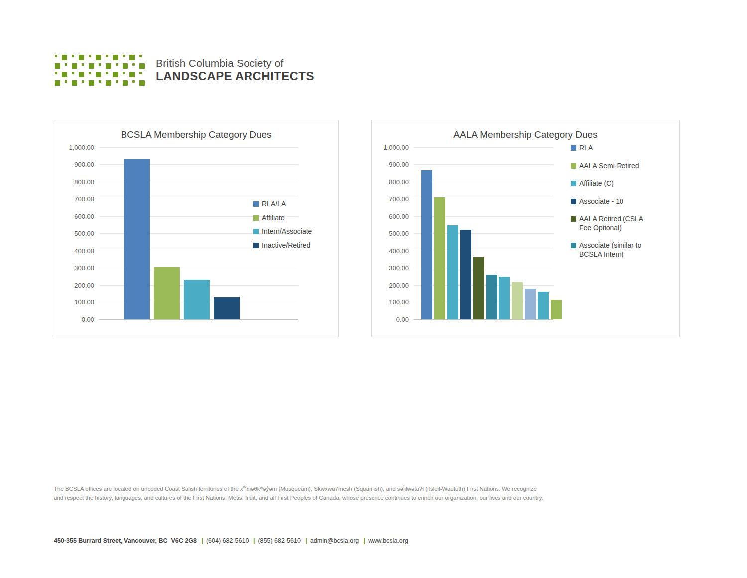British Columbia Society of
LANDSCAPE ARCHITECTS
BCSLA Membership Category Dues
1,000.00
900.00
800.00
700.00
600.00
500.00
400.00
300.00
200.00
100.00
0.00
RLA/LA ~930
RLA/LA
Affiliate
Intern/Associate
Inactive/Retired
AALA Membership Category Dues
1,000.00
900.00
800.00
700.00
600.00
500.00
400.00
300.00
200.00
100.00
0.00
RLA
AALA Semi-Retired
Affiliate (C)
Associate - 10
AALA Retired (CSLA
Fee Optional)
Associate (similar to
BCSLA Intern)
The BCSLA offices are located on unceded Coast Salish territories of the xwməθkʷəy̓əm (Musqueam), Skwxwú7mesh (Squamish), and səl̓ilwətaʔɬ (Tsleil-Waututh) First Nations. We recognize
and respect the history, languages, and cultures of the First Nations, Métis, Inuit, and all First Peoples of Canada, whose presence continues to enrich our organization, our lives and our country.
450-355 Burrard Street, Vancouver, BC V6C 2G8 |(604) 682-5610 |(855) 682-5610 |admin@bcsla.org |www.bcsla.org